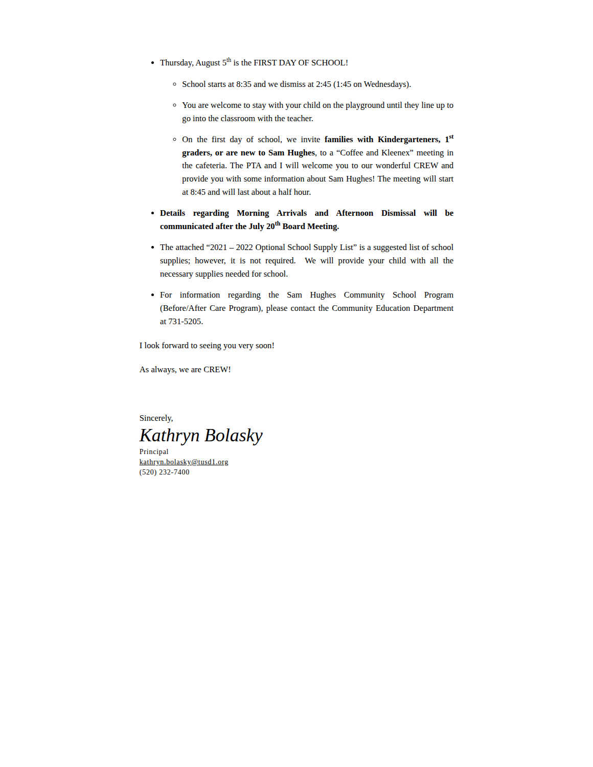Thursday, August 5th is the FIRST DAY OF SCHOOL!
School starts at 8:35 and we dismiss at 2:45 (1:45 on Wednesdays).
You are welcome to stay with your child on the playground until they line up to go into the classroom with the teacher.
On the first day of school, we invite families with Kindergarteners, 1st graders, or are new to Sam Hughes, to a “Coffee and Kleenex” meeting in the cafeteria. The PTA and I will welcome you to our wonderful CREW and provide you with some information about Sam Hughes! The meeting will start at 8:45 and will last about a half hour.
Details regarding Morning Arrivals and Afternoon Dismissal will be communicated after the July 20th Board Meeting.
The attached “2021 – 2022 Optional School Supply List” is a suggested list of school supplies; however, it is not required. We will provide your child with all the necessary supplies needed for school.
For information regarding the Sam Hughes Community School Program (Before/After Care Program), please contact the Community Education Department at 731-5205.
I look forward to seeing you very soon!
As always, we are CREW!
Sincerely,
Kathryn Bolasky
Principal
kathryn.bolasky@tusd1.org
(520) 232-7400